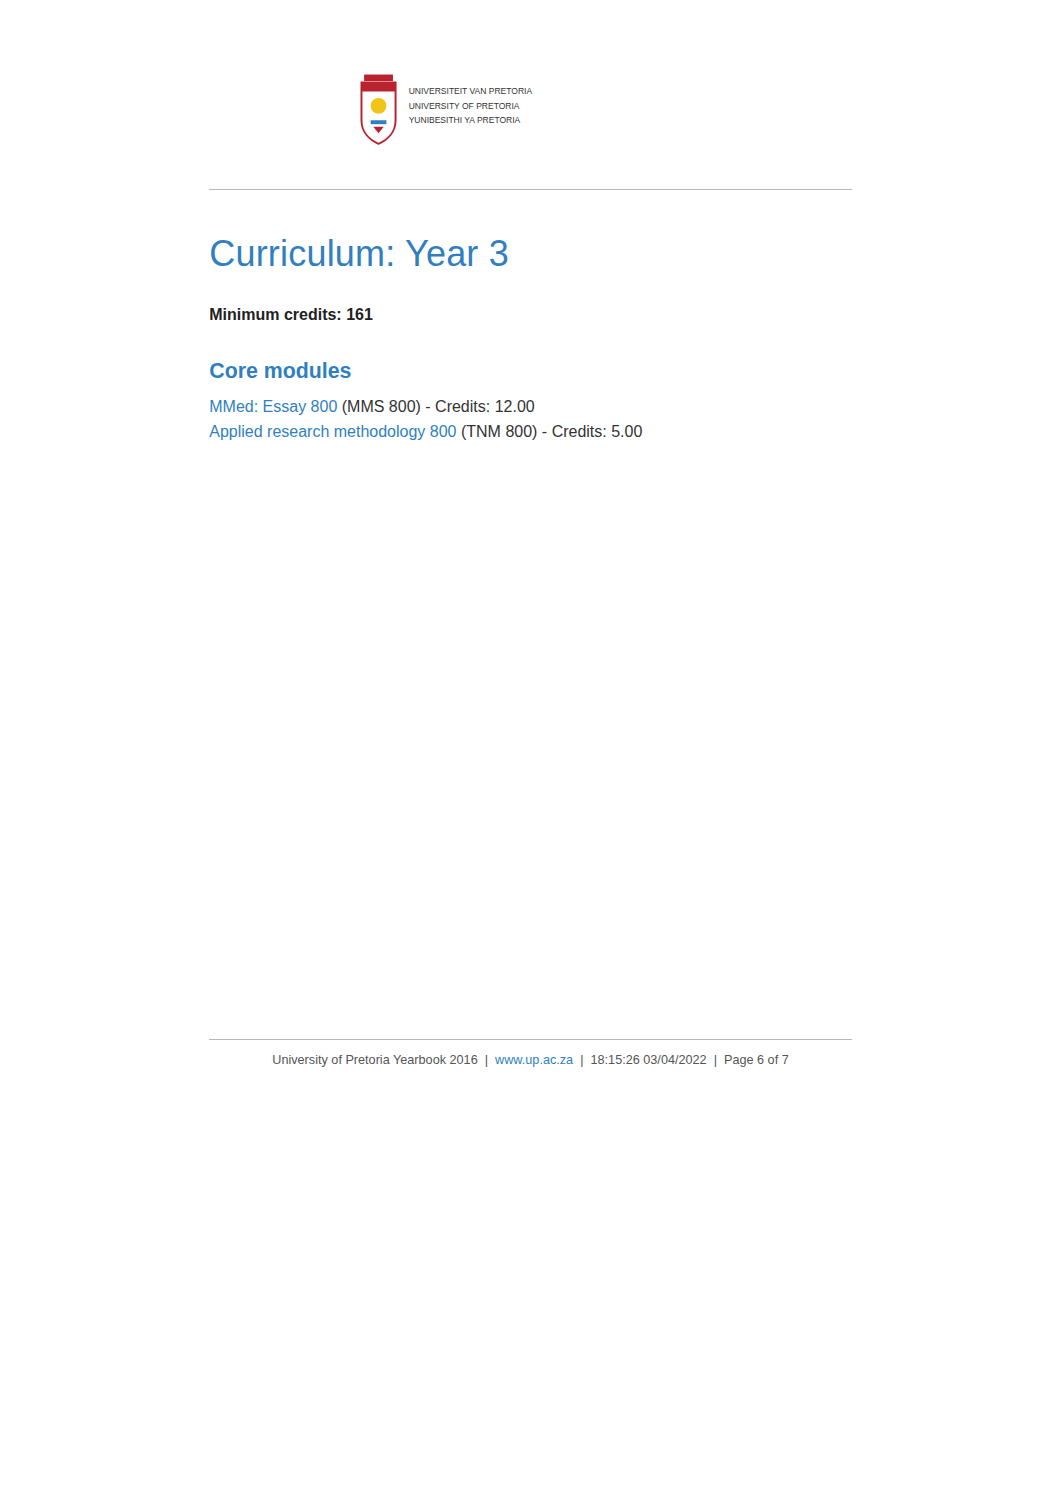Curriculum: Year 3
Minimum credits: 161
Core modules
MMed: Essay 800 (MMS 800) - Credits: 12.00
Applied research methodology 800 (TNM 800) - Credits: 5.00
University of Pretoria Yearbook 2016 | www.up.ac.za | 18:15:26 03/04/2022 | Page 6 of 7